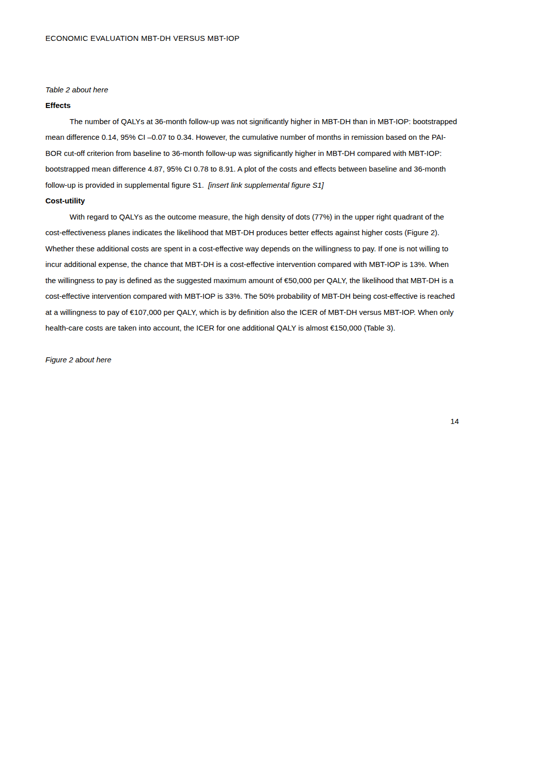ECONOMIC EVALUATION MBT-DH VERSUS MBT-IOP
Table 2 about here
Effects
The number of QALYs at 36-month follow-up was not significantly higher in MBT-DH than in MBT-IOP: bootstrapped mean difference 0.14, 95% CI –0.07 to 0.34. However, the cumulative number of months in remission based on the PAI-BOR cut-off criterion from baseline to 36-month follow-up was significantly higher in MBT-DH compared with MBT-IOP: bootstrapped mean difference 4.87, 95% CI 0.78 to 8.91. A plot of the costs and effects between baseline and 36-month follow-up is provided in supplemental figure S1. [insert link supplemental figure S1]
Cost-utility
With regard to QALYs as the outcome measure, the high density of dots (77%) in the upper right quadrant of the cost-effectiveness planes indicates the likelihood that MBT-DH produces better effects against higher costs (Figure 2). Whether these additional costs are spent in a cost-effective way depends on the willingness to pay. If one is not willing to incur additional expense, the chance that MBT-DH is a cost-effective intervention compared with MBT-IOP is 13%. When the willingness to pay is defined as the suggested maximum amount of €50,000 per QALY, the likelihood that MBT-DH is a cost-effective intervention compared with MBT-IOP is 33%. The 50% probability of MBT-DH being cost-effective is reached at a willingness to pay of €107,000 per QALY, which is by definition also the ICER of MBT-DH versus MBT-IOP. When only health-care costs are taken into account, the ICER for one additional QALY is almost €150,000 (Table 3).
Figure 2 about here
14